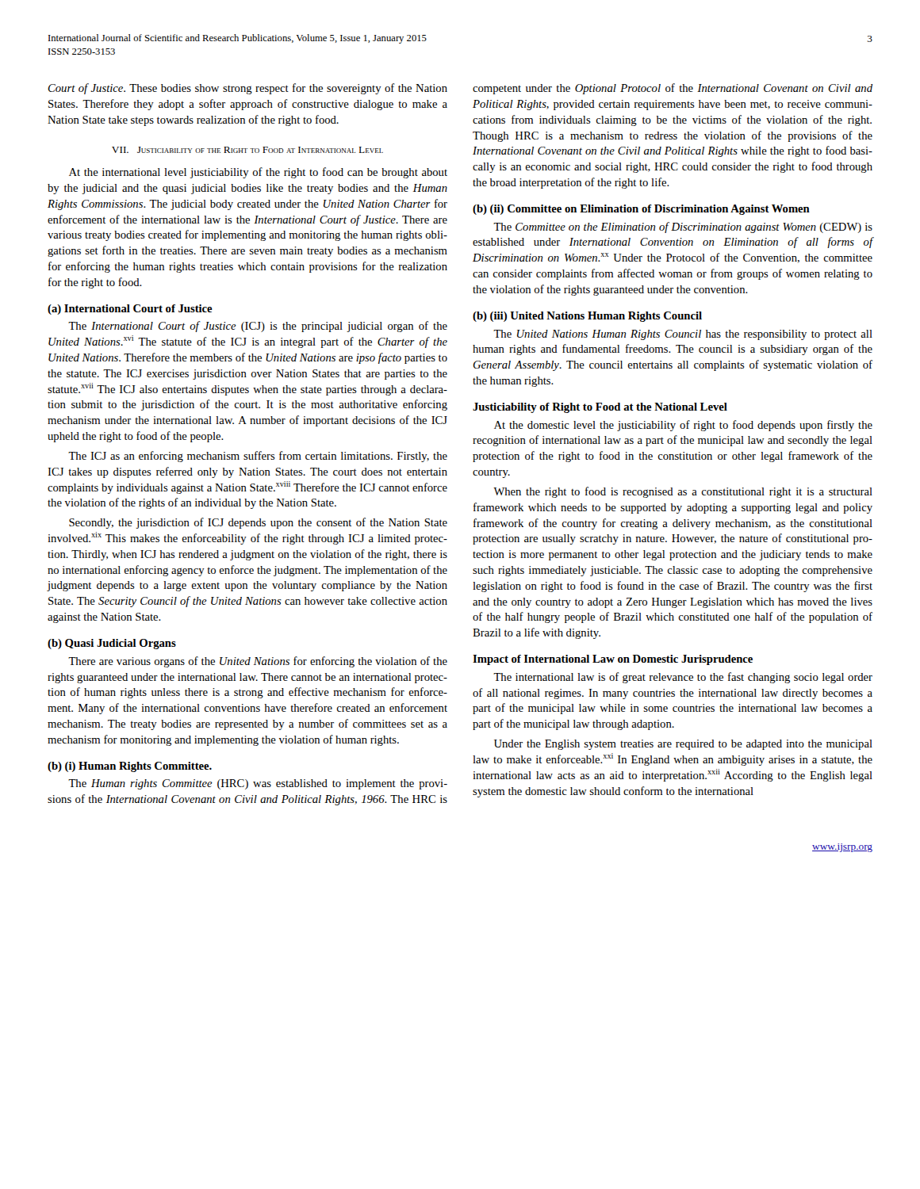International Journal of Scientific and Research Publications, Volume 5, Issue 1, January 2015
ISSN 2250-3153
3
Court of Justice. These bodies show strong respect for the sovereignty of the Nation States. Therefore they adopt a softer approach of constructive dialogue to make a Nation State take steps towards realization of the right to food.
VII. Justiciability of the Right to Food at International Level
At the international level justiciability of the right to food can be brought about by the judicial and the quasi judicial bodies like the treaty bodies and the Human Rights Commissions. The judicial body created under the United Nation Charter for enforcement of the international law is the International Court of Justice. There are various treaty bodies created for implementing and monitoring the human rights obligations set forth in the treaties. There are seven main treaty bodies as a mechanism for enforcing the human rights treaties which contain provisions for the realization for the right to food.
(a) International Court of Justice
The International Court of Justice (ICJ) is the principal judicial organ of the United Nations.xvi The statute of the ICJ is an integral part of the Charter of the United Nations. Therefore the members of the United Nations are ipso facto parties to the statute. The ICJ exercises jurisdiction over Nation States that are parties to the statute.xvii The ICJ also entertains disputes when the state parties through a declaration submit to the jurisdiction of the court. It is the most authoritative enforcing mechanism under the international law. A number of important decisions of the ICJ upheld the right to food of the people.
The ICJ as an enforcing mechanism suffers from certain limitations. Firstly, the ICJ takes up disputes referred only by Nation States. The court does not entertain complaints by individuals against a Nation State.xviii Therefore the ICJ cannot enforce the violation of the rights of an individual by the Nation State.
Secondly, the jurisdiction of ICJ depends upon the consent of the Nation State involved.xix This makes the enforceability of the right through ICJ a limited protection. Thirdly, when ICJ has rendered a judgment on the violation of the right, there is no international enforcing agency to enforce the judgment. The implementation of the judgment depends to a large extent upon the voluntary compliance by the Nation State. The Security Council of the United Nations can however take collective action against the Nation State.
(b) Quasi Judicial Organs
There are various organs of the United Nations for enforcing the violation of the rights guaranteed under the international law. There cannot be an international protection of human rights unless there is a strong and effective mechanism for enforcement. Many of the international conventions have therefore created an enforcement mechanism. The treaty bodies are represented by a number of committees set as a mechanism for monitoring and implementing the violation of human rights.
(b) (i) Human Rights Committee.
The Human rights Committee (HRC) was established to implement the provisions of the International Covenant on Civil and Political Rights, 1966. The HRC is competent under the Optional Protocol of the International Covenant on Civil and Political Rights, provided certain requirements have been met, to receive communications from individuals claiming to be the victims of the violation of the right. Though HRC is a mechanism to redress the violation of the provisions of the International Covenant on the Civil and Political Rights while the right to food basically is an economic and social right, HRC could consider the right to food through the broad interpretation of the right to life.
(b) (ii) Committee on Elimination of Discrimination Against Women
The Committee on the Elimination of Discrimination against Women (CEDW) is established under International Convention on Elimination of all forms of Discrimination on Women.xx Under the Protocol of the Convention, the committee can consider complaints from affected woman or from groups of women relating to the violation of the rights guaranteed under the convention.
(b) (iii) United Nations Human Rights Council
The United Nations Human Rights Council has the responsibility to protect all human rights and fundamental freedoms. The council is a subsidiary organ of the General Assembly. The council entertains all complaints of systematic violation of the human rights.
Justiciability of Right to Food at the National Level
At the domestic level the justiciability of right to food depends upon firstly the recognition of international law as a part of the municipal law and secondly the legal protection of the right to food in the constitution or other legal framework of the country.
When the right to food is recognised as a constitutional right it is a structural framework which needs to be supported by adopting a supporting legal and policy framework of the country for creating a delivery mechanism, as the constitutional protection are usually scratchy in nature. However, the nature of constitutional protection is more permanent to other legal protection and the judiciary tends to make such rights immediately justiciable. The classic case to adopting the comprehensive legislation on right to food is found in the case of Brazil. The country was the first and the only country to adopt a Zero Hunger Legislation which has moved the lives of the half hungry people of Brazil which constituted one half of the population of Brazil to a life with dignity.
Impact of International Law on Domestic Jurisprudence
The international law is of great relevance to the fast changing socio legal order of all national regimes. In many countries the international law directly becomes a part of the municipal law while in some countries the international law becomes a part of the municipal law through adaption.
Under the English system treaties are required to be adapted into the municipal law to make it enforceable.xxi In England when an ambiguity arises in a statute, the international law acts as an aid to interpretation.xxii According to the English legal system the domestic law should conform to the international
www.ijsrp.org